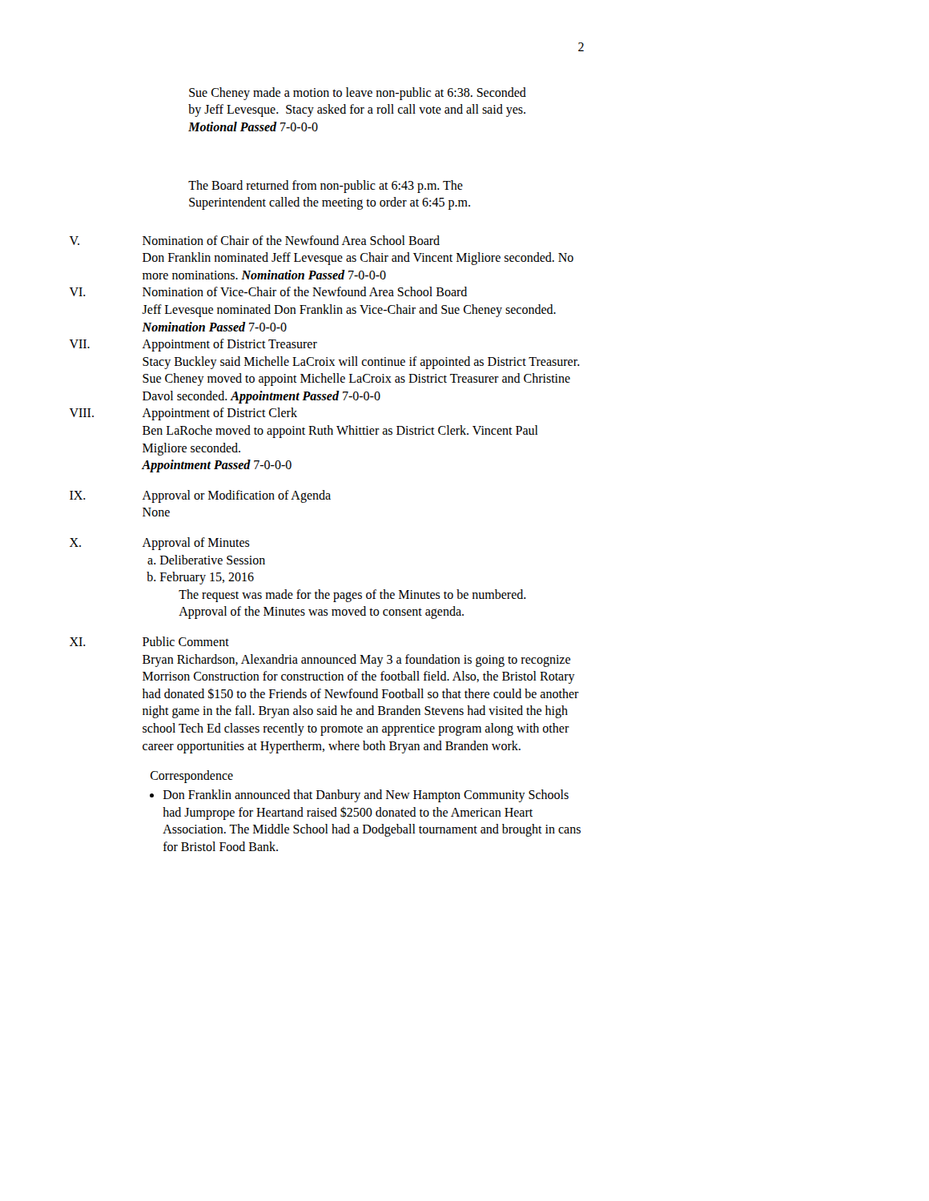2
Sue Cheney made a motion to leave non-public at 6:38. Seconded by Jeff Levesque. Stacy asked for a roll call vote and all said yes.
Motional Passed 7-0-0-0
The Board returned from non-public at 6:43 p.m. The Superintendent called the meeting to order at 6:45 p.m.
| V. | Nomination of Chair of the Newfound Area School Board Don Franklin nominated Jeff Levesque as Chair and Vincent Migliore seconded. No more nominations. Nomination Passed 7-0-0-0 |
| VI. | Nomination of Vice-Chair of the Newfound Area School Board Jeff Levesque nominated Don Franklin as Vice-Chair and Sue Cheney seconded. Nomination Passed 7-0-0-0 |
| VII. | Appointment of District Treasurer Stacy Buckley said Michelle LaCroix will continue if appointed as District Treasurer. Sue Cheney moved to appoint Michelle LaCroix as District Treasurer and Christine Davol seconded. Appointment Passed 7-0-0-0 |
| VIII. | Appointment of District Clerk Ben LaRoche moved to appoint Ruth Whittier as District Clerk. Vincent Paul Migliore seconded. Appointment Passed 7-0-0-0 |
| IX. | Approval or Modification of Agenda None |
| X. | Approval of Minutes Deliberative Session February 15, 2016 The request was made for the pages of the Minutes to be numbered. Approval of the Minutes was moved to consent agenda. |
| XI. | Public Comment Bryan Richardson, Alexandria announced May 3 a foundation is going to recognize Morrison Construction for construction of the football field. Also, the Bristol Rotary had donated $150 to the Friends of Newfound Football so that there could be another night game in the fall. Bryan also said he and Branden Stevens had visited the high school Tech Ed classes recently to promote an apprentice program along with other career opportunities at Hypertherm, where both Bryan and Branden work. Correspondence Don Franklin announced that Danbury and New Hampton Community Schools had Jumprope for Heartand raised $2500 donated to the American Heart Association. The Middle School had a Dodgeball tournament and brought in cans for Bristol Food Bank. |